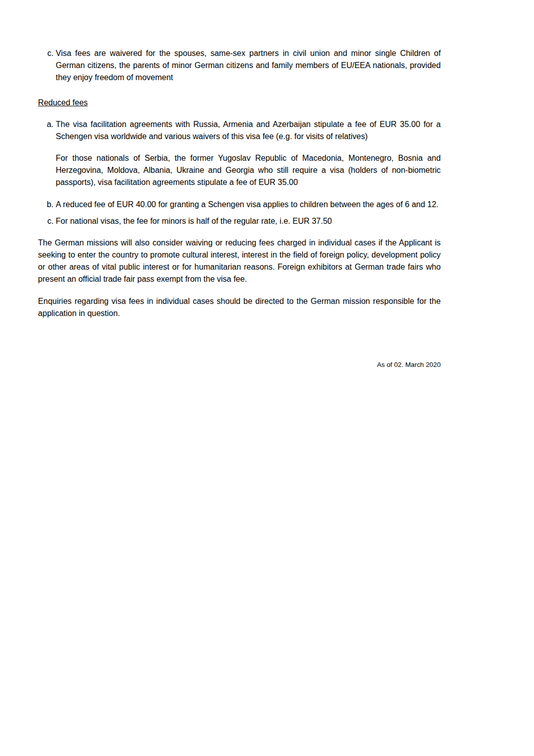Visa fees are waivered for the spouses, same-sex partners in civil union and minor single Children of German citizens, the parents of minor German citizens and family members of EU/EEA nationals, provided they enjoy freedom of movement
Reduced fees
The visa facilitation agreements with Russia, Armenia and Azerbaijan stipulate a fee of EUR 35.00 for a Schengen visa worldwide and various waivers of this visa fee (e.g. for visits of relatives)
For those nationals of Serbia, the former Yugoslav Republic of Macedonia, Montenegro, Bosnia and Herzegovina, Moldova, Albania, Ukraine and Georgia who still require a visa (holders of non-biometric passports), visa facilitation agreements stipulate a fee of EUR 35.00
A reduced fee of EUR 40.00 for granting a Schengen visa applies to children between the ages of 6 and 12.
For national visas, the fee for minors is half of the regular rate, i.e. EUR 37.50
The German missions will also consider waiving or reducing fees charged in individual cases if the Applicant is seeking to enter the country to promote cultural interest, interest in the field of foreign policy, development policy or other areas of vital public interest or for humanitarian reasons. Foreign exhibitors at German trade fairs who present an official trade fair pass exempt from the visa fee.
Enquiries regarding visa fees in individual cases should be directed to the German mission responsible for the application in question.
As of 02. March 2020